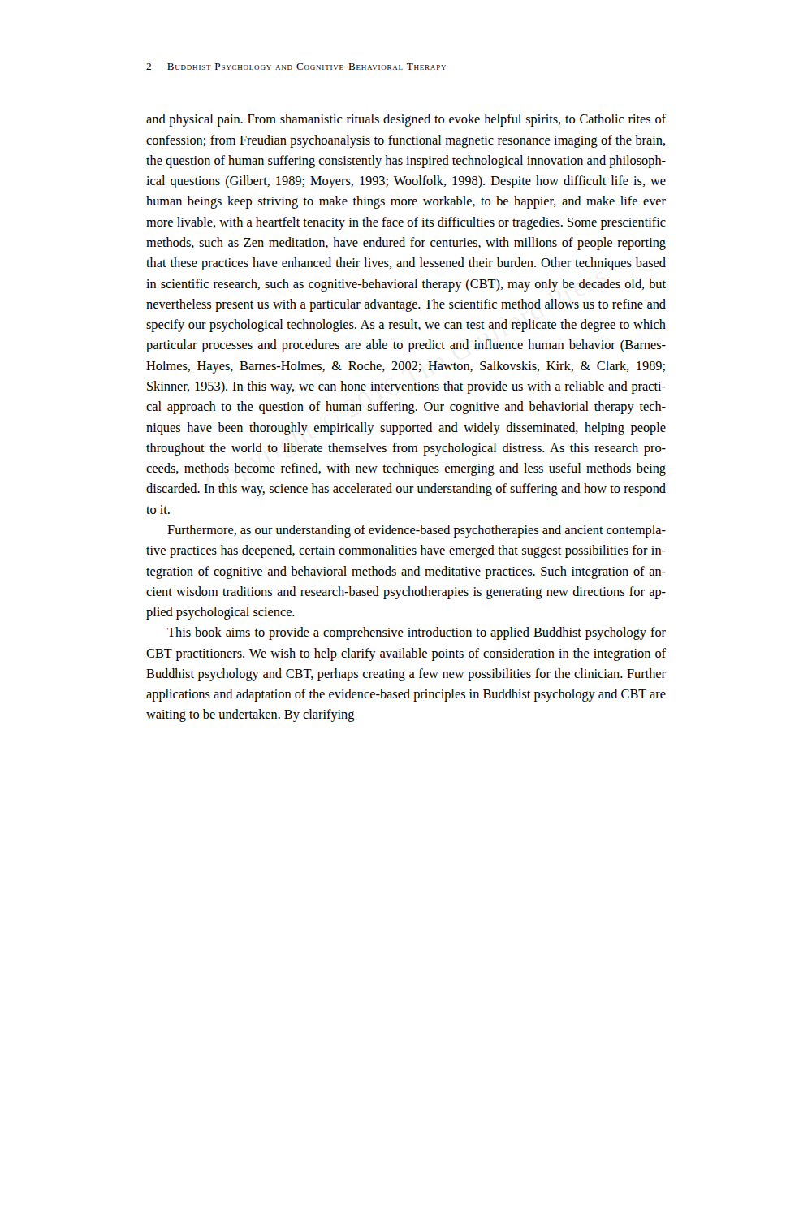Copyright © 2016 The Guilford Press
2 Buddhist Psychology and Cognitive-Behavioral Therapy
and physical pain. From shamanistic rituals designed to evoke helpful spirits, to Catholic rites of confession; from Freudian psychoanalysis to functional magnetic resonance imaging of the brain, the question of human suffering consistently has inspired technological innovation and philosophical questions (Gilbert, 1989; Moyers, 1993; Woolfolk, 1998). Despite how difficult life is, we human beings keep striving to make things more workable, to be happier, and make life ever more livable, with a heartfelt tenacity in the face of its difficulties or tragedies. Some prescientific methods, such as Zen meditation, have endured for centuries, with millions of people reporting that these practices have enhanced their lives, and lessened their burden. Other techniques based in scientific research, such as cognitive-behavioral therapy (CBT), may only be decades old, but nevertheless present us with a particular advantage. The scientific method allows us to refine and specify our psychological technologies. As a result, we can test and replicate the degree to which particular processes and procedures are able to predict and influence human behavior (Barnes-Holmes, Hayes, Barnes-Holmes, & Roche, 2002; Hawton, Salkovskis, Kirk, & Clark, 1989; Skinner, 1953). In this way, we can hone interventions that provide us with a reliable and practical approach to the question of human suffering. Our cognitive and behaviorial therapy techniques have been thoroughly empirically supported and widely disseminated, helping people throughout the world to liberate themselves from psychological distress. As this research proceeds, methods become refined, with new techniques emerging and less useful methods being discarded. In this way, science has accelerated our understanding of suffering and how to respond to it.
Furthermore, as our understanding of evidence-based psychotherapies and ancient contemplative practices has deepened, certain commonalities have emerged that suggest possibilities for integration of cognitive and behavioral methods and meditative practices. Such integration of ancient wisdom traditions and research-based psychotherapies is generating new directions for applied psychological science.
This book aims to provide a comprehensive introduction to applied Buddhist psychology for CBT practitioners. We wish to help clarify available points of consideration in the integration of Buddhist psychology and CBT, perhaps creating a few new possibilities for the clinician. Further applications and adaptation of the evidence-based principles in Buddhist psychology and CBT are waiting to be undertaken. By clarifying